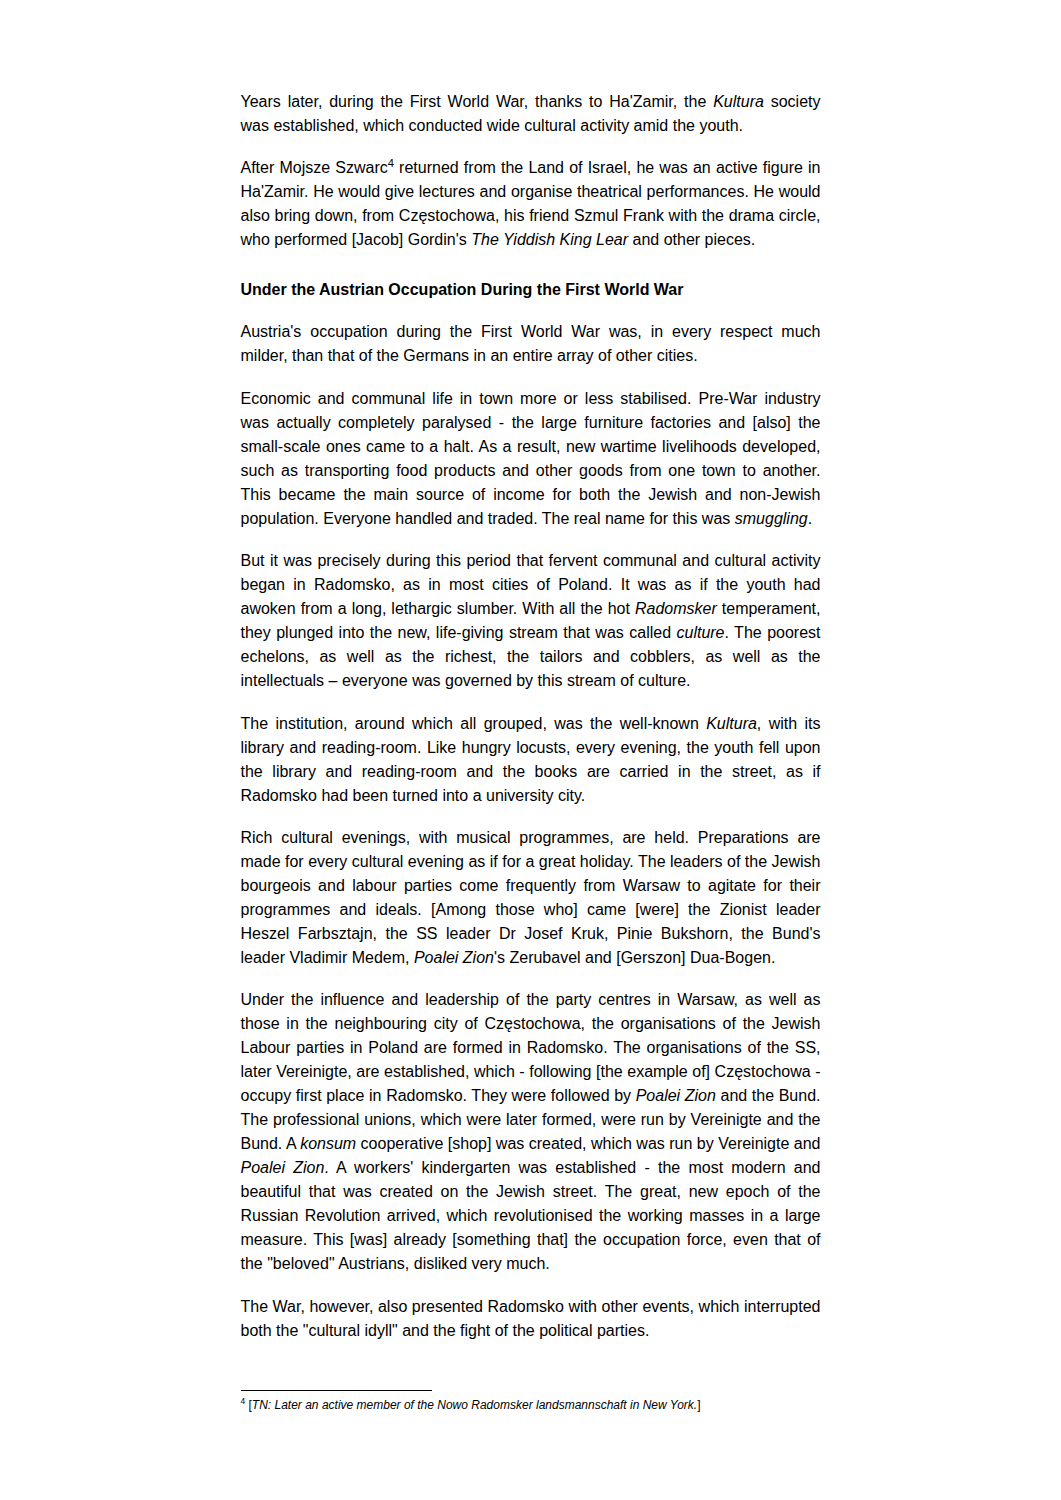Years later, during the First World War, thanks to Ha'Zamir, the Kultura society was established, which conducted wide cultural activity amid the youth.
After Mojsze Szwarc4 returned from the Land of Israel, he was an active figure in Ha'Zamir. He would give lectures and organise theatrical performances. He would also bring down, from Częstochowa, his friend Szmul Frank with the drama circle, who performed [Jacob] Gordin's The Yiddish King Lear and other pieces.
Under the Austrian Occupation During the First World War
Austria's occupation during the First World War was, in every respect much milder, than that of the Germans in an entire array of other cities.
Economic and communal life in town more or less stabilised. Pre-War industry was actually completely paralysed - the large furniture factories and [also] the small-scale ones came to a halt. As a result, new wartime livelihoods developed, such as transporting food products and other goods from one town to another. This became the main source of income for both the Jewish and non-Jewish population. Everyone handled and traded. The real name for this was smuggling.
But it was precisely during this period that fervent communal and cultural activity began in Radomsko, as in most cities of Poland. It was as if the youth had awoken from a long, lethargic slumber. With all the hot Radomsker temperament, they plunged into the new, life-giving stream that was called culture. The poorest echelons, as well as the richest, the tailors and cobblers, as well as the intellectuals – everyone was governed by this stream of culture.
The institution, around which all grouped, was the well-known Kultura, with its library and reading-room. Like hungry locusts, every evening, the youth fell upon the library and reading-room and the books are carried in the street, as if Radomsko had been turned into a university city.
Rich cultural evenings, with musical programmes, are held. Preparations are made for every cultural evening as if for a great holiday. The leaders of the Jewish bourgeois and labour parties come frequently from Warsaw to agitate for their programmes and ideals. [Among those who] came [were] the Zionist leader Heszel Farbsztajn, the SS leader Dr Josef Kruk, Pinie Bukshorn, the Bund's leader Vladimir Medem, Poalei Zion's Zerubavel and [Gerszon] Dua-Bogen.
Under the influence and leadership of the party centres in Warsaw, as well as those in the neighbouring city of Częstochowa, the organisations of the Jewish Labour parties in Poland are formed in Radomsko. The organisations of the SS, later Vereinigte, are established, which - following [the example of] Częstochowa - occupy first place in Radomsko. They were followed by Poalei Zion and the Bund. The professional unions, which were later formed, were run by Vereinigte and the Bund. A konsum cooperative [shop] was created, which was run by Vereinigte and Poalei Zion. A workers' kindergarten was established - the most modern and beautiful that was created on the Jewish street. The great, new epoch of the Russian Revolution arrived, which revolutionised the working masses in a large measure. This [was] already [something that] the occupation force, even that of the "beloved" Austrians, disliked very much.
The War, however, also presented Radomsko with other events, which interrupted both the "cultural idyll" and the fight of the political parties.
4 [TN: Later an active member of the Nowo Radomsker landsmannschaft in New York.]